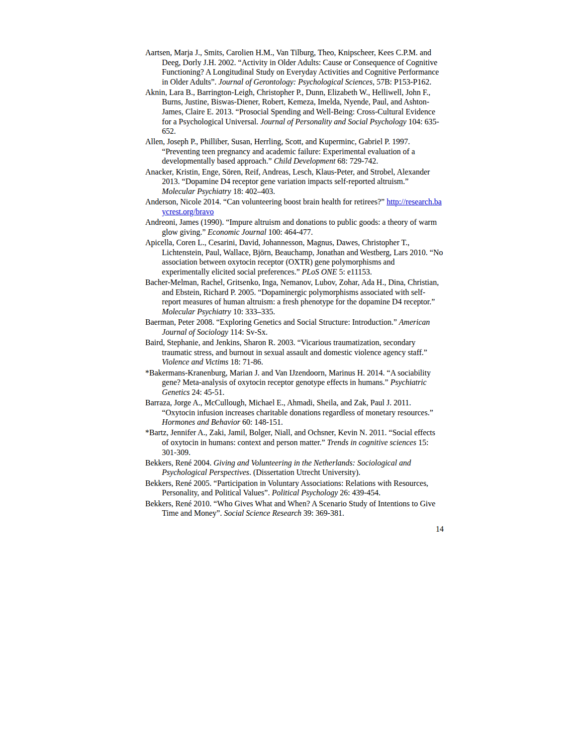Aartsen, Marja J., Smits, Carolien H.M., Van Tilburg, Theo, Knipscheer, Kees C.P.M. and Deeg, Dorly J.H. 2002. “Activity in Older Adults: Cause or Consequence of Cognitive Functioning? A Longitudinal Study on Everyday Activities and Cognitive Performance in Older Adults”. Journal of Gerontology: Psychological Sciences, 57B: P153-P162.
Aknin, Lara B., Barrington-Leigh, Christopher P., Dunn, Elizabeth W., Helliwell, John F., Burns, Justine, Biswas-Diener, Robert, Kemeza, Imelda, Nyende, Paul, and Ashton-James, Claire E. 2013. “Prosocial Spending and Well-Being: Cross-Cultural Evidence for a Psychological Universal. Journal of Personality and Social Psychology 104: 635-652.
Allen, Joseph P., Philliber, Susan, Herrling, Scott, and Kuperminc, Gabriel P. 1997. “Preventing teen pregnancy and academic failure: Experimental evaluation of a developmentally based approach.” Child Development 68: 729-742.
Anacker, Kristin, Enge, Sören, Reif, Andreas, Lesch, Klaus-Peter, and Strobel, Alexander 2013. “Dopamine D4 receptor gene variation impacts self-reported altruism.” Molecular Psychiatry 18: 402–403.
Anderson, Nicole 2014. “Can volunteering boost brain health for retirees?” http://research.baycrest.org/bravo
Andreoni, James (1990). “Impure altruism and donations to public goods: a theory of warm glow giving.” Economic Journal 100: 464-477.
Apicella, Coren L., Cesarini, David, Johannesson, Magnus, Dawes, Christopher T., Lichtenstein, Paul, Wallace, Björn, Beauchamp, Jonathan and Westberg, Lars 2010. “No association between oxytocin receptor (OXTR) gene polymorphisms and experimentally elicited social preferences.” PLoS ONE 5: e11153.
Bacher-Melman, Rachel, Gritsenko, Inga, Nemanov, Lubov, Zohar, Ada H., Dina, Christian, and Ebstein, Richard P. 2005. “Dopaminergic polymorphisms associated with self-report measures of human altruism: a fresh phenotype for the dopamine D4 receptor.” Molecular Psychiatry 10: 333–335.
Baerman, Peter 2008. “Exploring Genetics and Social Structure: Introduction.” American Journal of Sociology 114: Sv-Sx.
Baird, Stephanie, and Jenkins, Sharon R. 2003. “Vicarious traumatization, secondary traumatic stress, and burnout in sexual assault and domestic violence agency staff.” Violence and Victims 18: 71-86.
*Bakermans-Kranenburg, Marian J. and Van IJzendoorn, Marinus H. 2014. “A sociability gene? Meta-analysis of oxytocin receptor genotype effects in humans.” Psychiatric Genetics 24: 45-51.
Barraza, Jorge A., McCullough, Michael E., Ahmadi, Sheila, and Zak, Paul J. 2011. “Oxytocin infusion increases charitable donations regardless of monetary resources.” Hormones and Behavior 60: 148-151.
*Bartz, Jennifer A., Zaki, Jamil, Bolger, Niall, and Ochsner, Kevin N. 2011. “Social effects of oxytocin in humans: context and person matter.” Trends in cognitive sciences 15: 301-309.
Bekkers, René 2004. Giving and Volunteering in the Netherlands: Sociological and Psychological Perspectives. (Dissertation Utrecht University).
Bekkers, René 2005. “Participation in Voluntary Associations: Relations with Resources, Personality, and Political Values”. Political Psychology 26: 439-454.
Bekkers, René 2010. “Who Gives What and When? A Scenario Study of Intentions to Give Time and Money”. Social Science Research 39: 369-381.
14